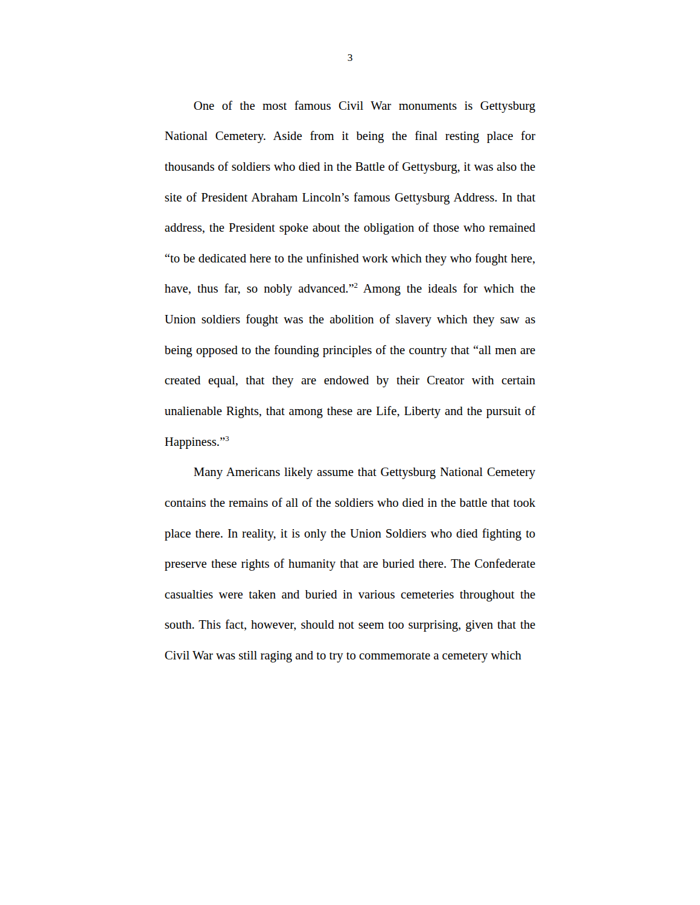3
One of the most famous Civil War monuments is Gettysburg National Cemetery. Aside from it being the final resting place for thousands of soldiers who died in the Battle of Gettysburg, it was also the site of President Abraham Lincoln’s famous Gettysburg Address. In that address, the President spoke about the obligation of those who remained “to be dedicated here to the unfinished work which they who fought here, have, thus far, so nobly advanced.”2 Among the ideals for which the Union soldiers fought was the abolition of slavery which they saw as being opposed to the founding principles of the country that “all men are created equal, that they are endowed by their Creator with certain unalienable Rights, that among these are Life, Liberty and the pursuit of Happiness.”3
Many Americans likely assume that Gettysburg National Cemetery contains the remains of all of the soldiers who died in the battle that took place there. In reality, it is only the Union Soldiers who died fighting to preserve these rights of humanity that are buried there. The Confederate casualties were taken and buried in various cemeteries throughout the south. This fact, however, should not seem too surprising, given that the Civil War was still raging and to try to commemorate a cemetery which